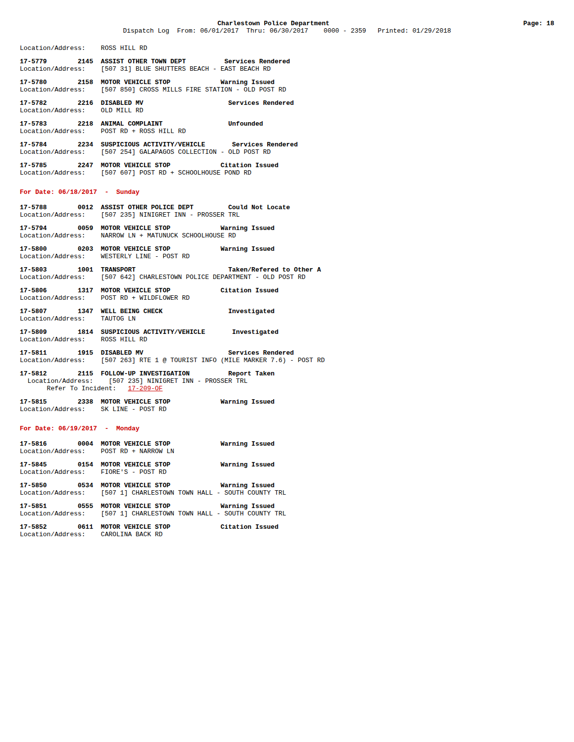Charlestown Police Department Page: 18
Dispatch Log From: 06/01/2017 Thru: 06/30/2017 0000 - 2359 Printed: 01/29/2018
Location/Address: ROSS HILL RD
17-5779 2145 ASSIST OTHER TOWN DEPT Services Rendered
Location/Address: [507 31] BLUE SHUTTERS BEACH - EAST BEACH RD
17-5780 2158 MOTOR VEHICLE STOP Warning Issued
Location/Address: [507 850] CROSS MILLS FIRE STATION - OLD POST RD
17-5782 2216 DISABLED MV Services Rendered
Location/Address: OLD MILL RD
17-5783 2218 ANIMAL COMPLAINT Unfounded
Location/Address: POST RD + ROSS HILL RD
17-5784 2234 SUSPICIOUS ACTIVITY/VEHICLE Services Rendered
Location/Address: [507 254] GALAPAGOS COLLECTION - OLD POST RD
17-5785 2247 MOTOR VEHICLE STOP Citation Issued
Location/Address: [507 607] POST RD + SCHOOLHOUSE POND RD
For Date: 06/18/2017 - Sunday
17-5788 0012 ASSIST OTHER POLICE DEPT Could Not Locate
Location/Address: [507 235] NINIGRET INN - PROSSER TRL
17-5794 0059 MOTOR VEHICLE STOP Warning Issued
Location/Address: NARROW LN + MATUNUCK SCHOOLHOUSE RD
17-5800 0203 MOTOR VEHICLE STOP Warning Issued
Location/Address: WESTERLY LINE - POST RD
17-5803 1001 TRANSPORT Taken/Refered to Other A
Location/Address: [507 642] CHARLESTOWN POLICE DEPARTMENT - OLD POST RD
17-5806 1317 MOTOR VEHICLE STOP Citation Issued
Location/Address: POST RD + WILDFLOWER RD
17-5807 1347 WELL BEING CHECK Investigated
Location/Address: TAUTOG LN
17-5809 1814 SUSPICIOUS ACTIVITY/VEHICLE Investigated
Location/Address: ROSS HILL RD
17-5811 1915 DISABLED MV Services Rendered
Location/Address: [507 263] RTE 1 @ TOURIST INFO (MILE MARKER 7.6) - POST RD
17-5812 2115 FOLLOW-UP INVESTIGATION Report Taken
Location/Address: [507 235] NINIGRET INN - PROSSER TRL
Refer To Incident: 17-209-OF
17-5815 2338 MOTOR VEHICLE STOP Warning Issued
Location/Address: SK LINE - POST RD
For Date: 06/19/2017 - Monday
17-5816 0004 MOTOR VEHICLE STOP Warning Issued
Location/Address: POST RD + NARROW LN
17-5845 0154 MOTOR VEHICLE STOP Warning Issued
Location/Address: FIORE'S - POST RD
17-5850 0534 MOTOR VEHICLE STOP Warning Issued
Location/Address: [507 1] CHARLESTOWN TOWN HALL - SOUTH COUNTY TRL
17-5851 0555 MOTOR VEHICLE STOP Warning Issued
Location/Address: [507 1] CHARLESTOWN TOWN HALL - SOUTH COUNTY TRL
17-5852 0611 MOTOR VEHICLE STOP Citation Issued
Location/Address: CAROLINA BACK RD